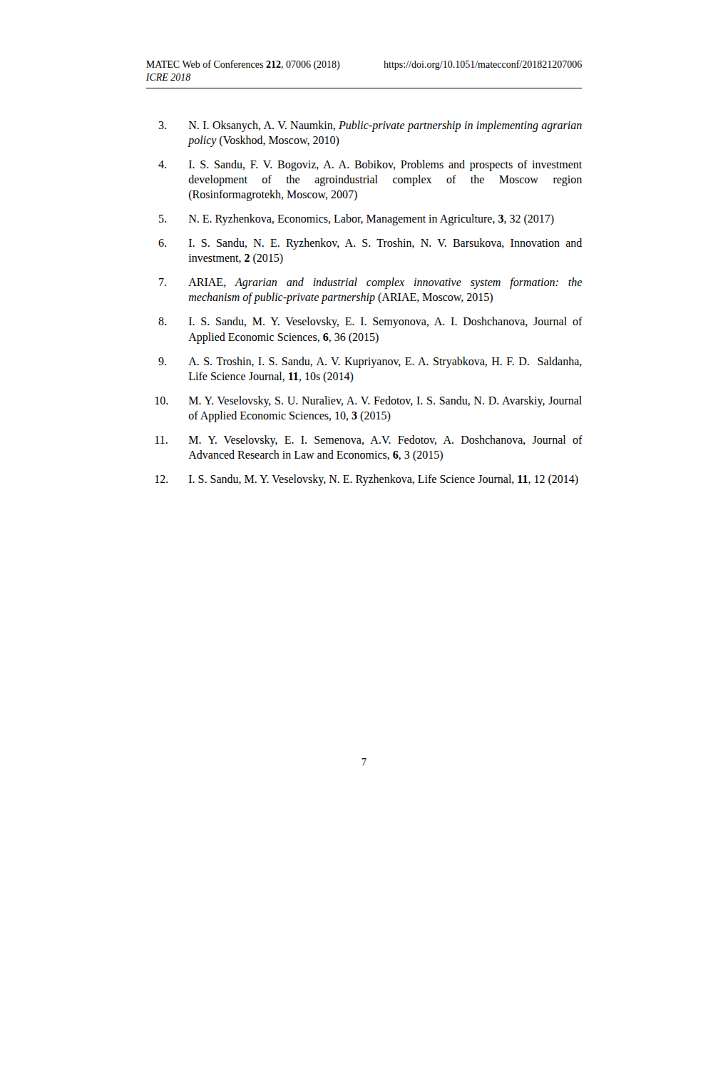MATEC Web of Conferences 212, 07006 (2018) https://doi.org/10.1051/matecconf/201821207006
ICRE 2018
N. I. Oksanych, A. V. Naumkin, Public-private partnership in implementing agrarian policy (Voskhod, Moscow, 2010)
I. S. Sandu, F. V. Bogoviz, A. A. Bobikov, Problems and prospects of investment development of the agroindustrial complex of the Moscow region (Rosinformagrotekh, Moscow, 2007)
N. E. Ryzhenkova, Economics, Labor, Management in Agriculture, 3, 32 (2017)
I. S. Sandu, N. E. Ryzhenkov, A. S. Troshin, N. V. Barsukova, Innovation and investment, 2 (2015)
ARIAE, Agrarian and industrial complex innovative system formation: the mechanism of public-private partnership (ARIAE, Moscow, 2015)
I. S. Sandu, M. Y. Veselovsky, E. I. Semyonova, A. I. Doshchanova, Journal of Applied Economic Sciences, 6, 36 (2015)
A. S. Troshin, I. S. Sandu, A. V. Kupriyanov, E. A. Stryabkova, H. F. D. Saldanha, Life Science Journal, 11, 10s (2014)
M. Y. Veselovsky, S. U. Nuraliev, A. V. Fedotov, I. S. Sandu, N. D. Avarskiy, Journal of Applied Economic Sciences, 10, 3 (2015)
M. Y. Veselovsky, E. I. Semenova, A.V. Fedotov, A. Doshchanova, Journal of Advanced Research in Law and Economics, 6, 3 (2015)
I. S. Sandu, M. Y. Veselovsky, N. E. Ryzhenkova, Life Science Journal, 11, 12 (2014)
7